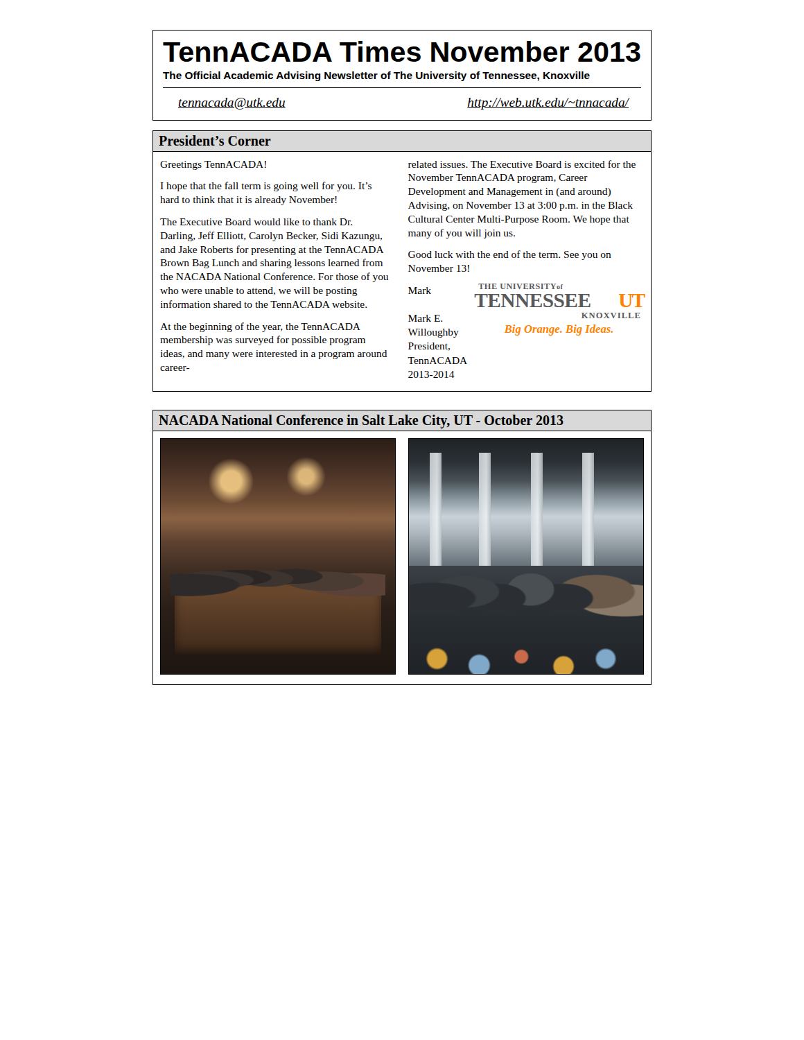TennACADA Times
November 2013
The Official Academic Advising Newsletter of The University of Tennessee, Knoxville
tennacada@utk.edu http://web.utk.edu/~tnnacada/
President’s Corner
Greetings TennACADA!
I hope that the fall term is going well for you. It’s hard to think that it is already November!
The Executive Board would like to thank Dr. Darling, Jeff Elliott, Carolyn Becker, Sidi Kazungu, and Jake Roberts for presenting at the TennACADA Brown Bag Lunch and sharing lessons learned from the NACADA National Conference. For those of you who were unable to attend, we will be posting information shared to the TennACADA website.
At the beginning of the year, the TennACADA membership was surveyed for possible program ideas, and many were interested in a program around career-
related issues. The Executive Board is excited for the November TennACADA program, Career Development and Management in (and around) Advising, on November 13 at 3:00 p.m. in the Black Cultural Center Multi-Purpose Room. We hope that many of you will join us.
Good luck with the end of the term. See you on November 13!
Mark
Mark E. Willoughby
President, TennACADA
2013-2014
THE UNIVERSITYof
TENNESSEE UT
KNOXVILLE
Big Orange. Big Ideas.
NACADA National Conference in Salt Lake City, UT - October 2013